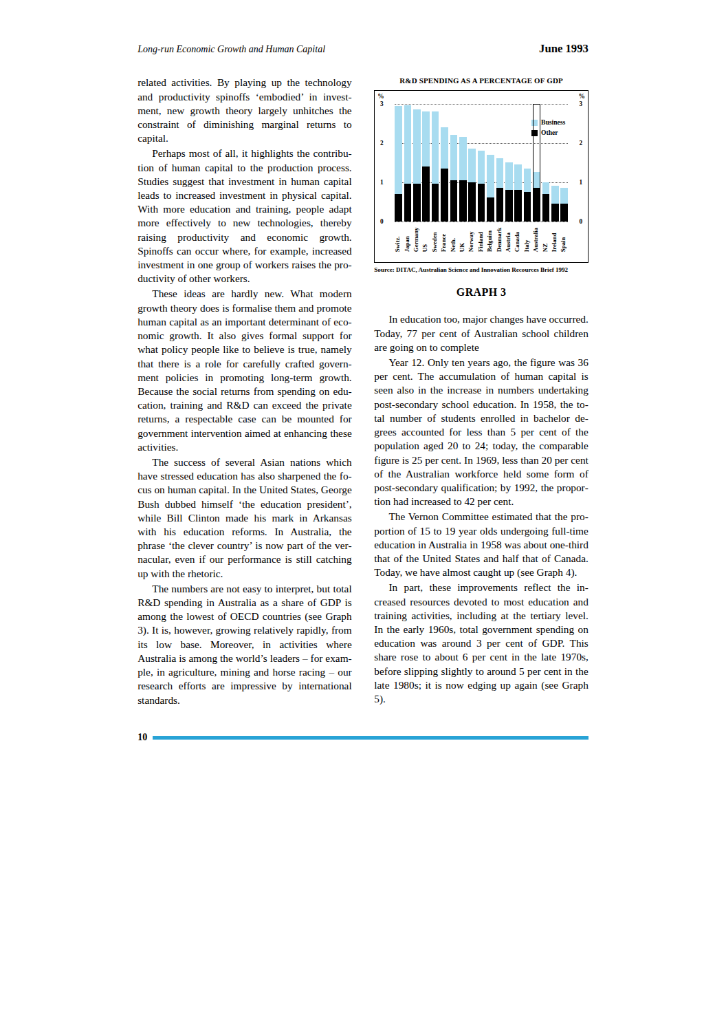Long-run Economic Growth and Human Capital
June 1993
related activities. By playing up the technology and productivity spinoffs ‘embodied’ in investment, new growth theory largely unhitches the constraint of diminishing marginal returns to capital.
Perhaps most of all, it highlights the contribution of human capital to the production process. Studies suggest that investment in human capital leads to increased investment in physical capital. With more education and training, people adapt more effectively to new technologies, thereby raising productivity and economic growth. Spinoffs can occur where, for example, increased investment in one group of workers raises the productivity of other workers.
These ideas are hardly new. What modern growth theory does is formalise them and promote human capital as an important determinant of economic growth. It also gives formal support for what policy people like to believe is true, namely that there is a role for carefully crafted government policies in promoting long-term growth. Because the social returns from spending on education, training and R&D can exceed the private returns, a respectable case can be mounted for government intervention aimed at enhancing these activities.
The success of several Asian nations which have stressed education has also sharpened the focus on human capital. In the United States, George Bush dubbed himself ‘the education president’, while Bill Clinton made his mark in Arkansas with his education reforms. In Australia, the phrase ‘the clever country’ is now part of the vernacular, even if our performance is still catching up with the rhetoric.
The numbers are not easy to interpret, but total R&D spending in Australia as a share of GDP is among the lowest of OECD countries (see Graph 3). It is, however, growing relatively rapidly, from its low base. Moreover, in activities where Australia is among the world’s leaders – for example, in agriculture, mining and horse racing – our research efforts are impressive by international standards.
R&D SPENDING AS A PERCENTAGE OF GDP
% %
Business
Other
3 3 2 2 1 1 0 0
Switz. Japan Germany US Sweden France Neth. UK Norway Finland Belguim Denmark Austria Canada Italy Australia NZ Ireland Spain
Source: DITAC, Australian Science and Innovation Recources Brief 1992
GRAPH 3
In education too, major changes have occurred. Today, 77 per cent of Australian school children are going on to complete
Year 12. Only ten years ago, the figure was 36 per cent. The accumulation of human capital is seen also in the increase in numbers undertaking post-secondary school education. In 1958, the total number of students enrolled in bachelor degrees accounted for less than 5 per cent of the population aged 20 to 24; today, the comparable figure is 25 per cent. In 1969, less than 20 per cent of the Australian workforce held some form of post-secondary qualification; by 1992, the proportion had increased to 42 per cent.
The Vernon Committee estimated that the proportion of 15 to 19 year olds undergoing full-time education in Australia in 1958 was about one-third that of the United States and half that of Canada. Today, we have almost caught up (see Graph 4).
In part, these improvements reflect the increased resources devoted to most education and training activities, including at the tertiary level. In the early 1960s, total government spending on education was around 3 per cent of GDP. This share rose to about 6 per cent in the late 1970s, before slipping slightly to around 5 per cent in the late 1980s; it is now edging up again (see Graph 5).
10